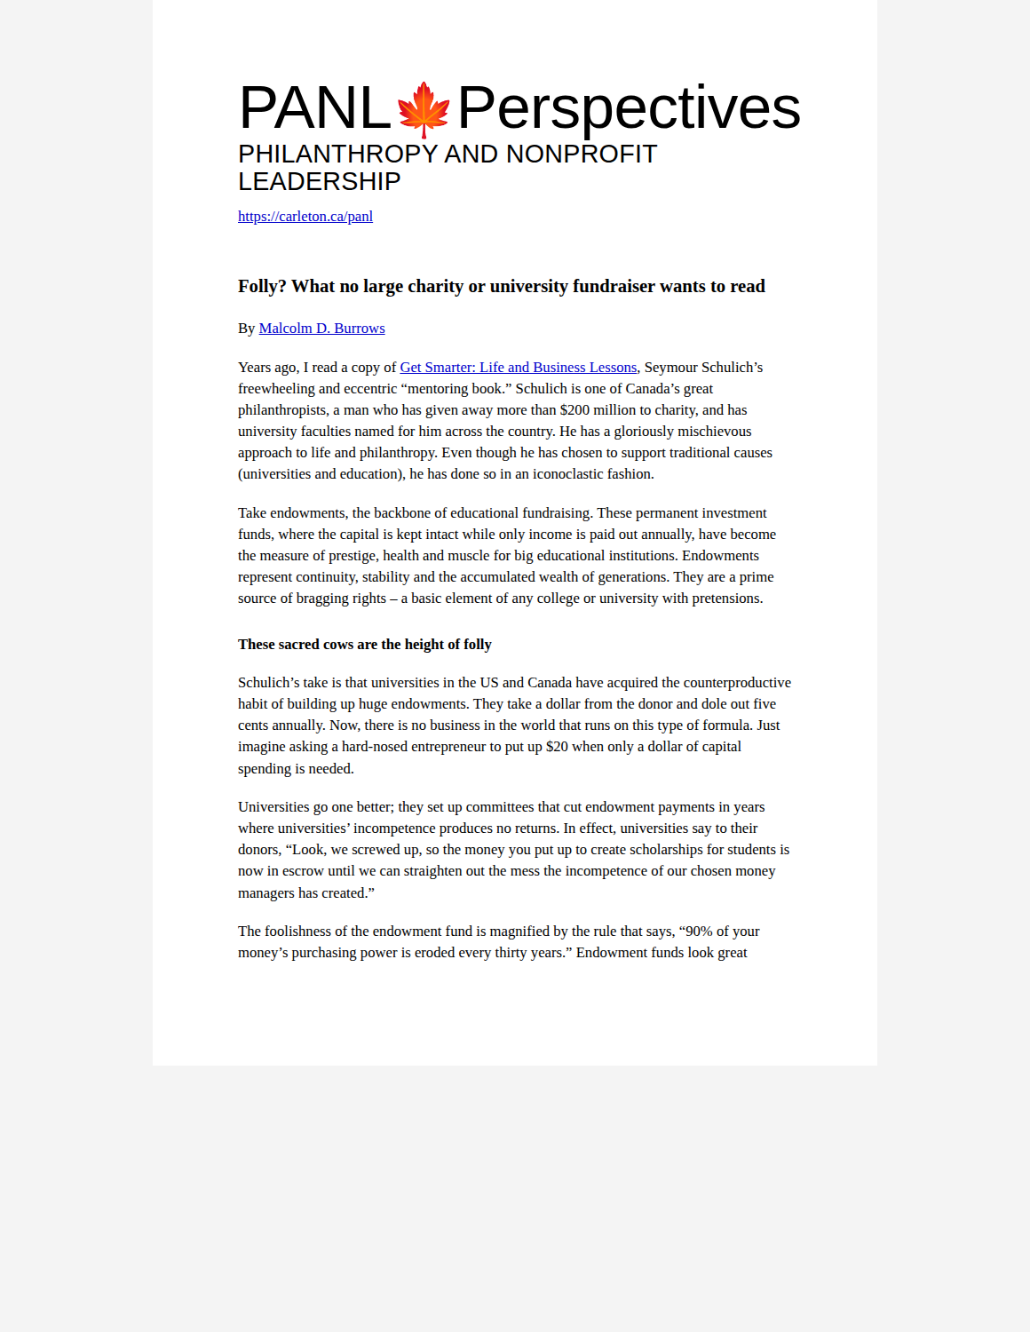PANL🍁Perspectives
PHILANTHROPY AND NONPROFIT LEADERSHIP
https://carleton.ca/panl
Folly? What no large charity or university fundraiser wants to read
By Malcolm D. Burrows
Years ago, I read a copy of Get Smarter: Life and Business Lessons, Seymour Schulich’s freewheeling and eccentric “mentoring book.” Schulich is one of Canada’s great philanthropists, a man who has given away more than $200 million to charity, and has university faculties named for him across the country. He has a gloriously mischievous approach to life and philanthropy. Even though he has chosen to support traditional causes (universities and education), he has done so in an iconoclastic fashion.
Take endowments, the backbone of educational fundraising. These permanent investment funds, where the capital is kept intact while only income is paid out annually, have become the measure of prestige, health and muscle for big educational institutions. Endowments represent continuity, stability and the accumulated wealth of generations. They are a prime source of bragging rights – a basic element of any college or university with pretensions.
These sacred cows are the height of folly
Schulich’s take is that universities in the US and Canada have acquired the counterproductive habit of building up huge endowments. They take a dollar from the donor and dole out five cents annually. Now, there is no business in the world that runs on this type of formula. Just imagine asking a hard-nosed entrepreneur to put up $20 when only a dollar of capital spending is needed.
Universities go one better; they set up committees that cut endowment payments in years where universities’ incompetence produces no returns. In effect, universities say to their donors, “Look, we screwed up, so the money you put up to create scholarships for students is now in escrow until we can straighten out the mess the incompetence of our chosen money managers has created.”
The foolishness of the endowment fund is magnified by the rule that says, “90% of your money’s purchasing power is eroded every thirty years.” Endowment funds look great